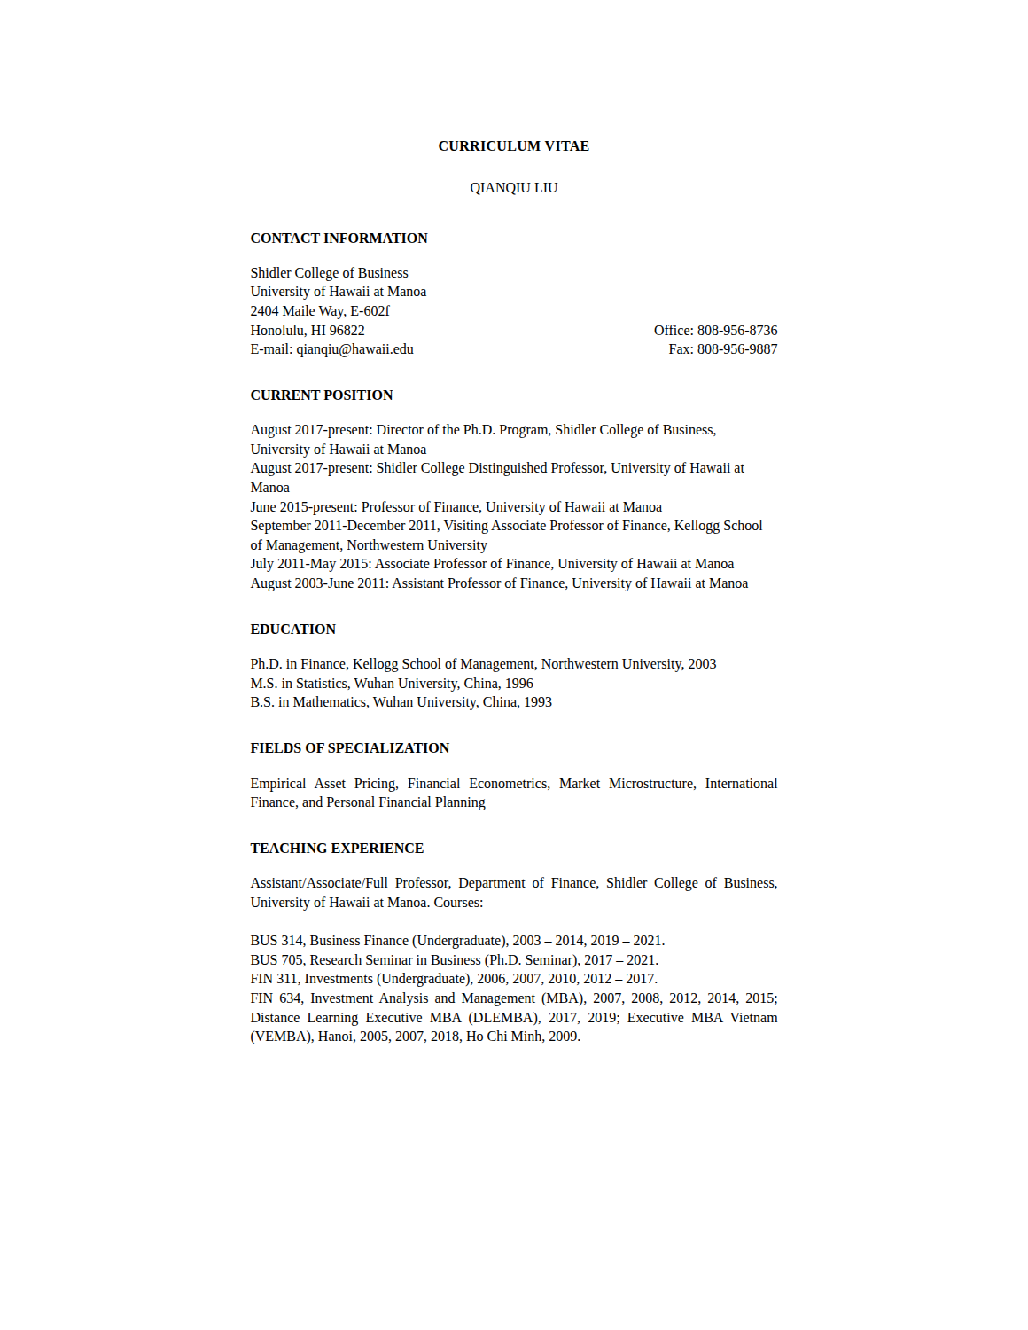CURRICULUM VITAE
QIANQIU LIU
CONTACT INFORMATION
Shidler College of Business
University of Hawaii at Manoa
2404 Maile Way, E-602f
Honolulu, HI 96822 Office: 808-956-8736
E-mail: qianqiu@hawaii.edu Fax: 808-956-9887
CURRENT POSITION
August 2017-present: Director of the Ph.D. Program, Shidler College of Business, University of Hawaii at Manoa
August 2017-present: Shidler College Distinguished Professor, University of Hawaii at Manoa
June 2015-present: Professor of Finance, University of Hawaii at Manoa
September 2011-December 2011, Visiting Associate Professor of Finance, Kellogg School of Management, Northwestern University
July 2011-May 2015: Associate Professor of Finance, University of Hawaii at Manoa
August 2003-June 2011: Assistant Professor of Finance, University of Hawaii at Manoa
EDUCATION
Ph.D. in Finance, Kellogg School of Management, Northwestern University, 2003
M.S. in Statistics, Wuhan University, China, 1996
B.S. in Mathematics, Wuhan University, China, 1993
FIELDS OF SPECIALIZATION
Empirical Asset Pricing, Financial Econometrics, Market Microstructure, International Finance, and Personal Financial Planning
TEACHING EXPERIENCE
Assistant/Associate/Full Professor, Department of Finance, Shidler College of Business, University of Hawaii at Manoa. Courses:
BUS 314, Business Finance (Undergraduate), 2003 – 2014, 2019 – 2021.
BUS 705, Research Seminar in Business (Ph.D. Seminar), 2017 – 2021.
FIN 311, Investments (Undergraduate), 2006, 2007, 2010, 2012 – 2017.
FIN 634, Investment Analysis and Management (MBA), 2007, 2008, 2012, 2014, 2015; Distance Learning Executive MBA (DLEMBA), 2017, 2019; Executive MBA Vietnam (VEMBA), Hanoi, 2005, 2007, 2018, Ho Chi Minh, 2009.